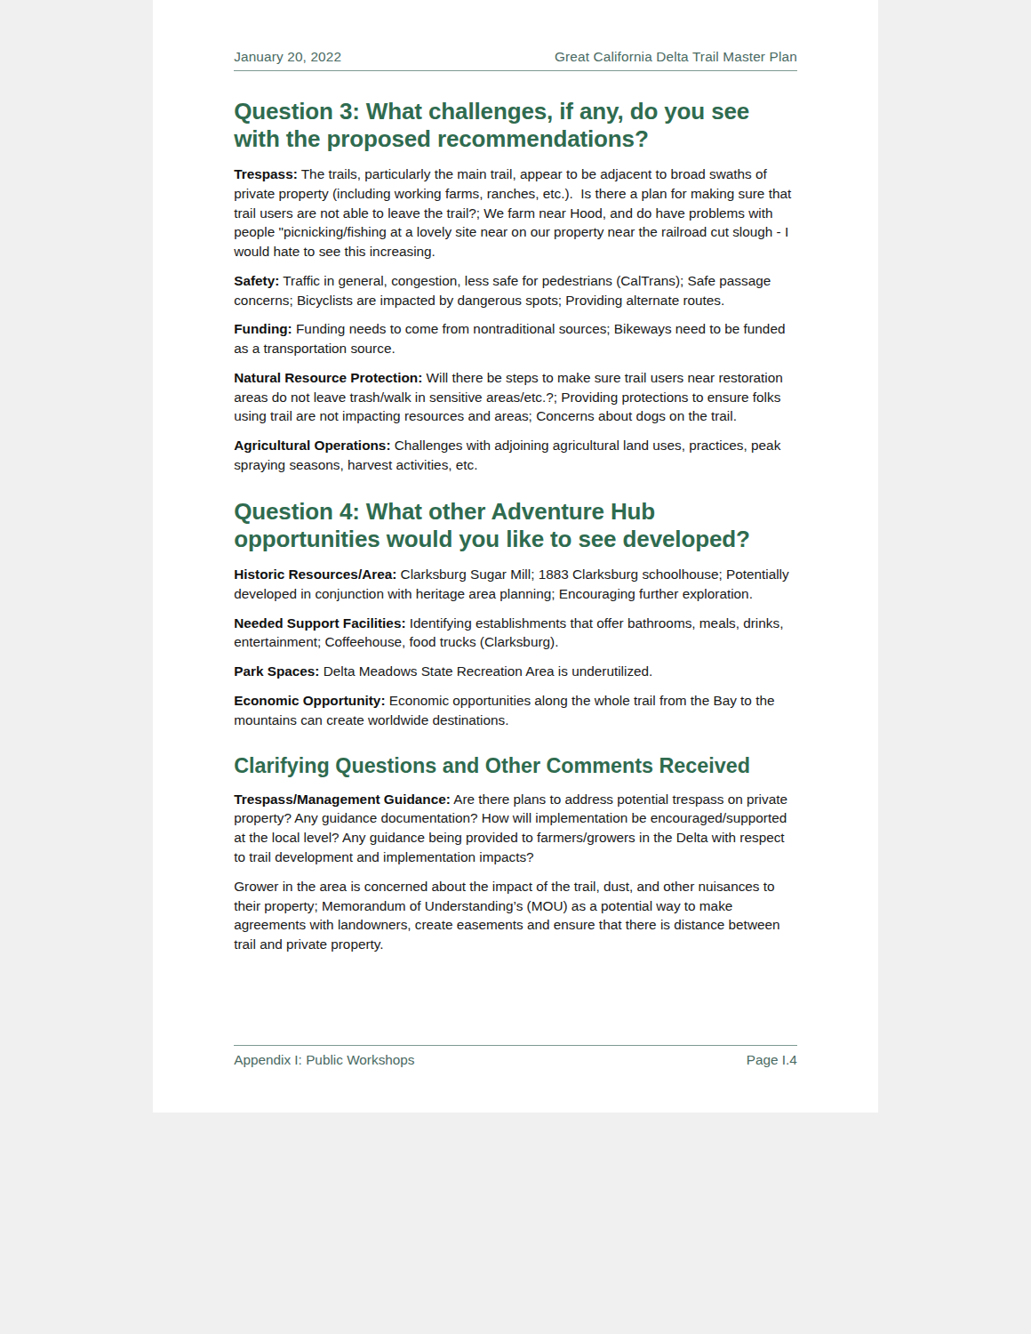January 20, 2022
Great California Delta Trail Master Plan
Question 3: What challenges, if any, do you see with the proposed recommendations?
Trespass: The trails, particularly the main trail, appear to be adjacent to broad swaths of private property (including working farms, ranches, etc.). Is there a plan for making sure that trail users are not able to leave the trail?; We farm near Hood, and do have problems with people "picnicking/fishing at a lovely site near on our property near the railroad cut slough - I would hate to see this increasing.
Safety: Traffic in general, congestion, less safe for pedestrians (CalTrans); Safe passage concerns; Bicyclists are impacted by dangerous spots; Providing alternate routes.
Funding: Funding needs to come from nontraditional sources; Bikeways need to be funded as a transportation source.
Natural Resource Protection: Will there be steps to make sure trail users near restoration areas do not leave trash/walk in sensitive areas/etc.?; Providing protections to ensure folks using trail are not impacting resources and areas; Concerns about dogs on the trail.
Agricultural Operations: Challenges with adjoining agricultural land uses, practices, peak spraying seasons, harvest activities, etc.
Question 4: What other Adventure Hub opportunities would you like to see developed?
Historic Resources/Area: Clarksburg Sugar Mill; 1883 Clarksburg schoolhouse; Potentially developed in conjunction with heritage area planning; Encouraging further exploration.
Needed Support Facilities: Identifying establishments that offer bathrooms, meals, drinks, entertainment; Coffeehouse, food trucks (Clarksburg).
Park Spaces: Delta Meadows State Recreation Area is underutilized.
Economic Opportunity: Economic opportunities along the whole trail from the Bay to the mountains can create worldwide destinations.
Clarifying Questions and Other Comments Received
Trespass/Management Guidance: Are there plans to address potential trespass on private property? Any guidance documentation? How will implementation be encouraged/supported at the local level? Any guidance being provided to farmers/growers in the Delta with respect to trail development and implementation impacts?
Grower in the area is concerned about the impact of the trail, dust, and other nuisances to their property; Memorandum of Understanding’s (MOU) as a potential way to make agreements with landowners, create easements and ensure that there is distance between trail and private property.
Appendix I: Public Workshops
Page I.4